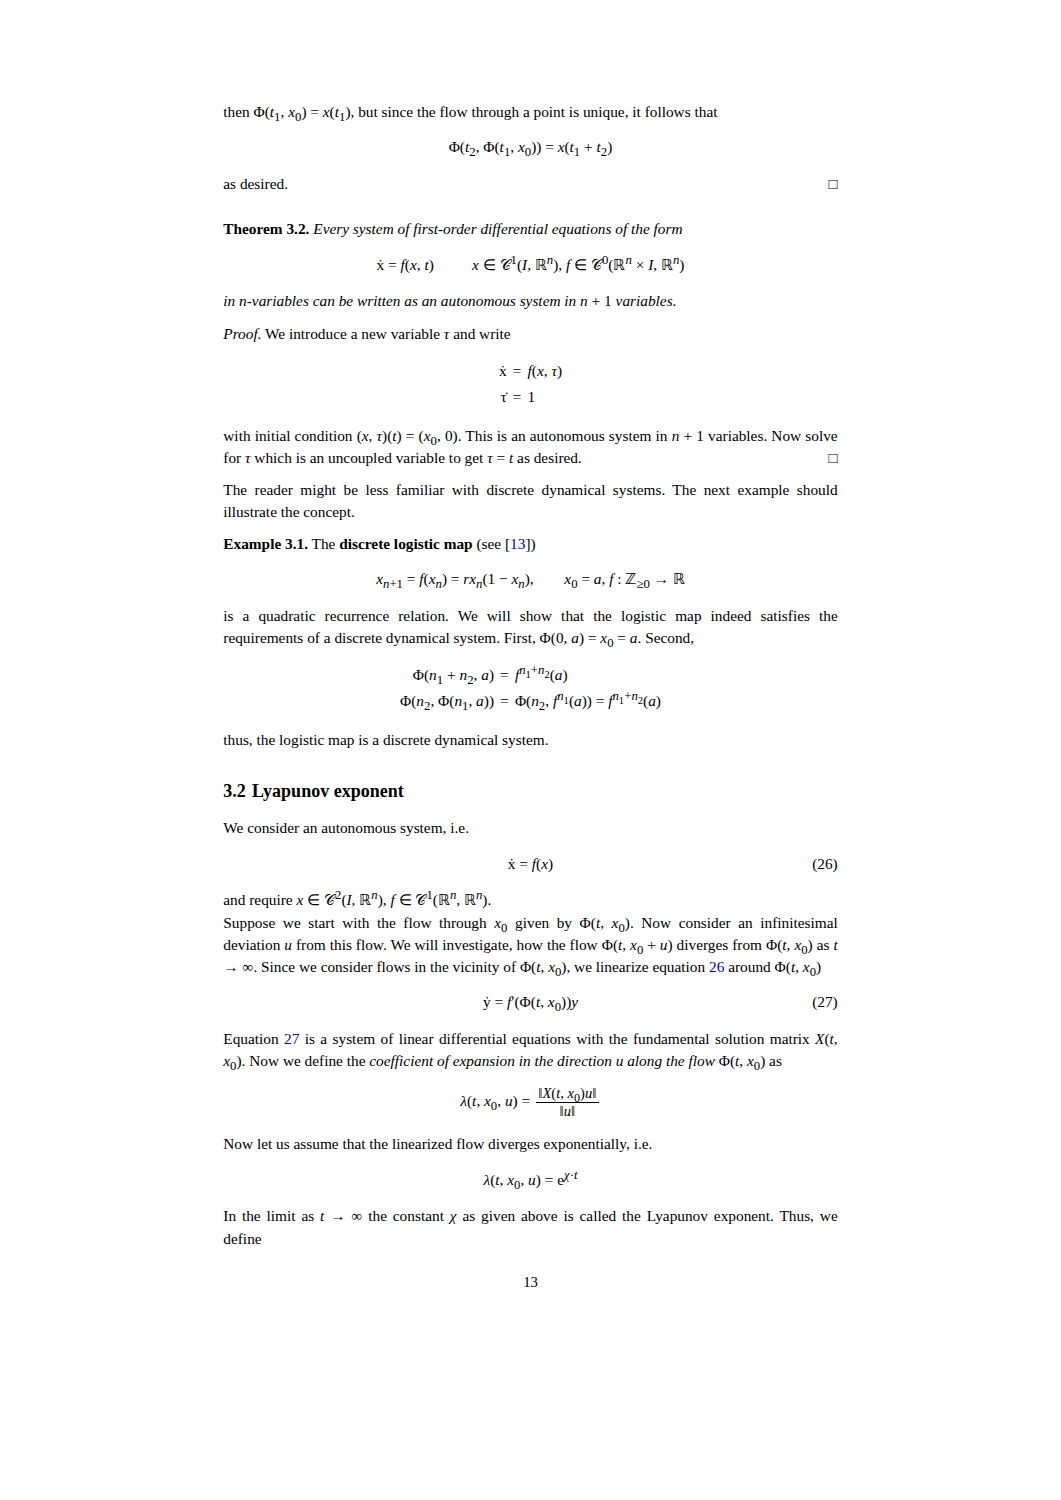then Φ(t1, x0) = x(t1), but since the flow through a point is unique, it follows that
Φ(t2, Φ(t1, x0)) = x(t1 + t2)
as desired. □
Theorem 3.2. Every system of first-order differential equations of the form
ẋ = f(x, t) x ∈ 𝒞1(I, ℝn), f ∈ 𝒞0(ℝn × I, ℝn)
in n-variables can be written as an autonomous system in n + 1 variables.
Proof. We introduce a new variable τ and write
| ẋ | = | f ( x , τ ) |
| τ̇ | = | 1 |
with initial condition (x, τ)(t) = (x0, 0). This is an autonomous system in n + 1 variables. Now solve for τ which is an uncoupled variable to get τ = t as desired. □
The reader might be less familiar with discrete dynamical systems. The next example should illustrate the concept.
Example 3.1. The discrete logistic map (see [13])
xn+1 = f(xn) = rxn(1 − xn), x0 = a, f : ℤ≥0 → ℝ
is a quadratic recurrence relation. We will show that the logistic map indeed satisfies the requirements of a discrete dynamical system. First, Φ(0, a) = x0 = a. Second,
| Φ( n 1 + n 2 , a ) | = | f n 1 + n 2 ( a ) |
| Φ( n 2 , Φ( n 1 , a )) | = | Φ( n 2 , f n 1 ( a )) = f n 1 + n 2 ( a ) |
thus, the logistic map is a discrete dynamical system.
3.2 Lyapunov exponent
We consider an autonomous system, i.e.
ẋ = f(x)
(26)
and require x ∈ 𝒞2(I, ℝn), f ∈ 𝒞1(ℝn, ℝn).
Suppose we start with the flow through x0 given by Φ(t, x0). Now consider an infinitesimal deviation u from this flow. We will investigate, how the flow Φ(t, x0 + u) diverges from Φ(t, x0) as t → ∞. Since we consider flows in the vicinity of Φ(t, x0), we linearize equation 26 around Φ(t, x0)
ẏ = f′(Φ(t, x0))y
(27)
Equation 27 is a system of linear differential equations with the fundamental solution matrix X(t, x0). Now we define the coefficient of expansion in the direction u along the flow Φ(t, x0) as
λ(t, x0, u) = ‖X(t, x0)u‖ ‖u‖
Now let us assume that the linearized flow diverges exponentially, i.e.
λ(t, x0, u) = eχ·t
In the limit as t → ∞ the constant χ as given above is called the Lyapunov exponent. Thus, we define
13